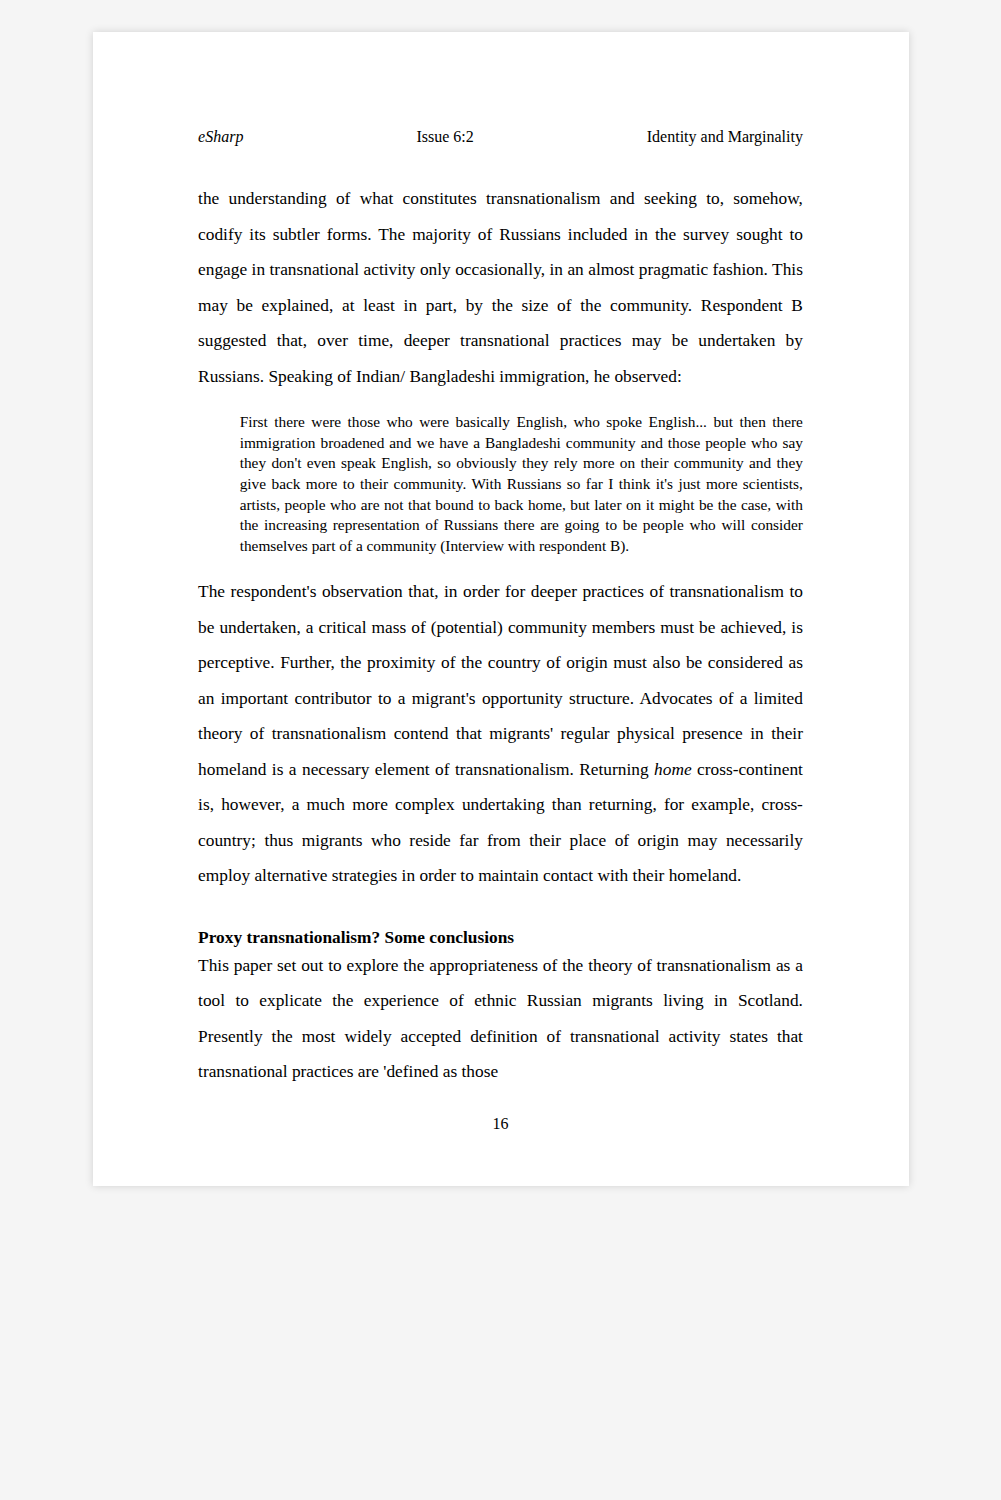eSharp Issue 6:2 Identity and Marginality
the understanding of what constitutes transnationalism and seeking to, somehow, codify its subtler forms. The majority of Russians included in the survey sought to engage in transnational activity only occasionally, in an almost pragmatic fashion. This may be explained, at least in part, by the size of the community. Respondent B suggested that, over time, deeper transnational practices may be undertaken by Russians. Speaking of Indian/ Bangladeshi immigration, he observed:
First there were those who were basically English, who spoke English... but then there immigration broadened and we have a Bangladeshi community and those people who say they don't even speak English, so obviously they rely more on their community and they give back more to their community. With Russians so far I think it's just more scientists, artists, people who are not that bound to back home, but later on it might be the case, with the increasing representation of Russians there are going to be people who will consider themselves part of a community (Interview with respondent B).
The respondent's observation that, in order for deeper practices of transnationalism to be undertaken, a critical mass of (potential) community members must be achieved, is perceptive. Further, the proximity of the country of origin must also be considered as an important contributor to a migrant's opportunity structure. Advocates of a limited theory of transnationalism contend that migrants' regular physical presence in their homeland is a necessary element of transnationalism. Returning home cross-continent is, however, a much more complex undertaking than returning, for example, cross-country; thus migrants who reside far from their place of origin may necessarily employ alternative strategies in order to maintain contact with their homeland.
Proxy transnationalism? Some conclusions
This paper set out to explore the appropriateness of the theory of transnationalism as a tool to explicate the experience of ethnic Russian migrants living in Scotland. Presently the most widely accepted definition of transnational activity states that transnational practices are 'defined as those
16